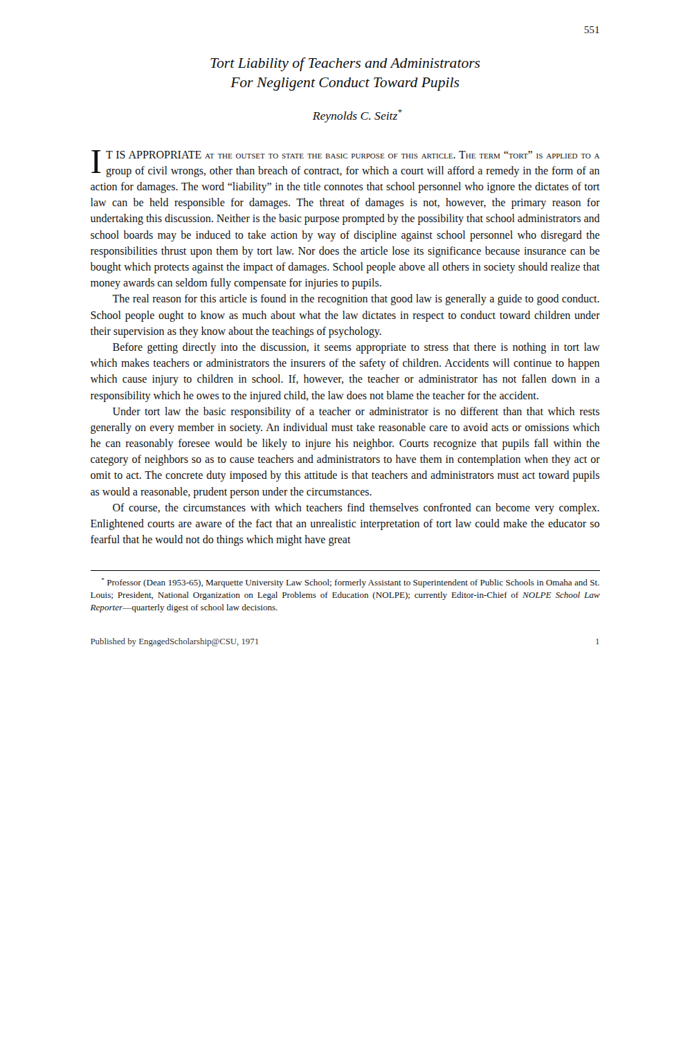551
Tort Liability of Teachers and Administrators
For Negligent Conduct Toward Pupils
Reynolds C. Seitz*
IT IS APPROPRIATE at the outset to state the basic purpose of this article. The term “tort” is applied to a group of civil wrongs, other than breach of contract, for which a court will afford a remedy in the form of an action for damages. The word “liability” in the title connotes that school personnel who ignore the dictates of tort law can be held responsible for damages. The threat of damages is not, however, the primary reason for undertaking this discussion. Neither is the basic purpose prompted by the possibility that school administrators and school boards may be induced to take action by way of discipline against school personnel who disregard the responsibilities thrust upon them by tort law. Nor does the article lose its significance because insurance can be bought which protects against the impact of damages. School people above all others in society should realize that money awards can seldom fully compensate for injuries to pupils.
The real reason for this article is found in the recognition that good law is generally a guide to good conduct. School people ought to know as much about what the law dictates in respect to conduct toward children under their supervision as they know about the teachings of psychology.
Before getting directly into the discussion, it seems appropriate to stress that there is nothing in tort law which makes teachers or administrators the insurers of the safety of children. Accidents will continue to happen which cause injury to children in school. If, however, the teacher or administrator has not fallen down in a responsibility which he owes to the injured child, the law does not blame the teacher for the accident.
Under tort law the basic responsibility of a teacher or administrator is no different than that which rests generally on every member in society. An individual must take reasonable care to avoid acts or omissions which he can reasonably foresee would be likely to injure his neighbor. Courts recognize that pupils fall within the category of neighbors so as to cause teachers and administrators to have them in contemplation when they act or omit to act. The concrete duty imposed by this attitude is that teachers and administrators must act toward pupils as would a reasonable, prudent person under the circumstances.
Of course, the circumstances with which teachers find themselves confronted can become very complex. Enlightened courts are aware of the fact that an unrealistic interpretation of tort law could make the educator so fearful that he would not do things which might have great
* Professor (Dean 1953-65), Marquette University Law School; formerly Assistant to Superintendent of Public Schools in Omaha and St. Louis; President, National Organization on Legal Problems of Education (NOLPE); currently Editor-in-Chief of NOLPE School Law Reporter—quarterly digest of school law decisions.
Published by EngagedScholarship@CSU, 1971 1